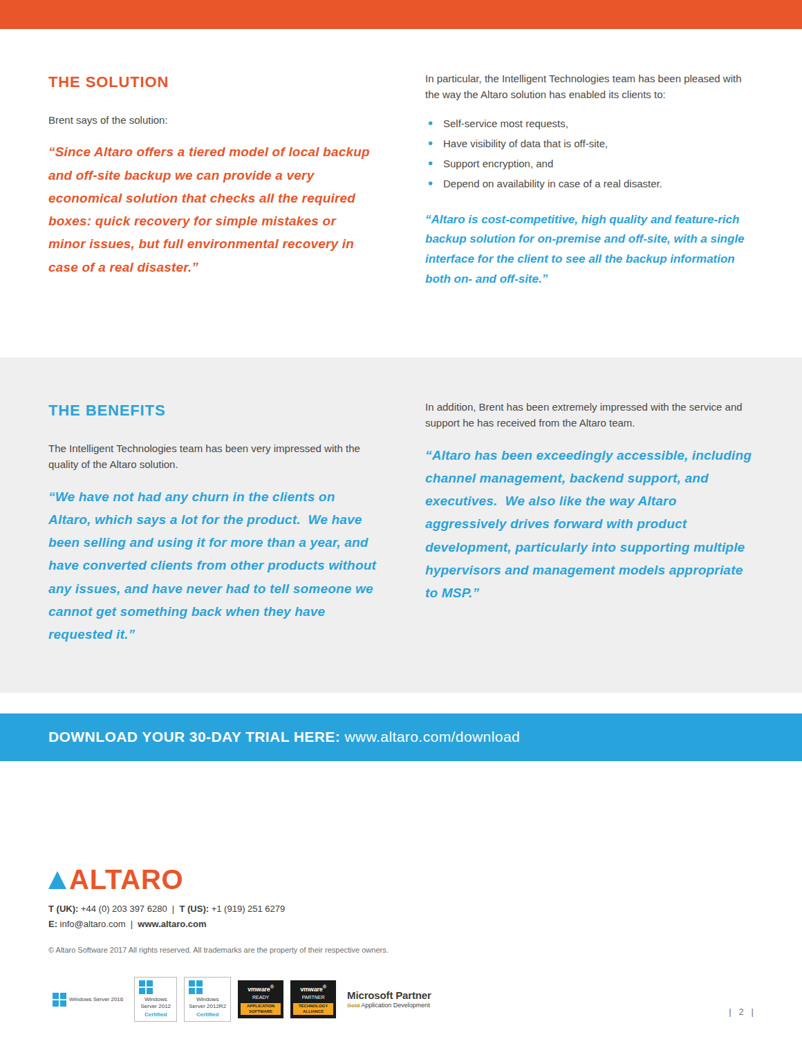The Solution
Brent says of the solution:
“Since Altaro offers a tiered model of local backup and off-site backup we can provide a very economical solution that checks all the required boxes: quick recovery for simple mistakes or minor issues, but full environmental recovery in case of a real disaster.”
In particular, the Intelligent Technologies team has been pleased with the way the Altaro solution has enabled its clients to:
Self-service most requests,
Have visibility of data that is off-site,
Support encryption, and
Depend on availability in case of a real disaster.
“Altaro is cost-competitive, high quality and feature-rich backup solution for on-premise and off-site, with a single interface for the client to see all the backup information both on- and off-site.”
The Benefits
The Intelligent Technologies team has been very impressed with the quality of the Altaro solution.
“We have not had any churn in the clients on Altaro, which says a lot for the product. We have been selling and using it for more than a year, and have converted clients from other products without any issues, and have never had to tell someone we cannot get something back when they have requested it.”
In addition, Brent has been extremely impressed with the service and support he has received from the Altaro team.
“Altaro has been exceedingly accessible, including channel management, backend support, and executives. We also like the way Altaro aggressively drives forward with product development, particularly into supporting multiple hypervisors and management models appropriate to MSP.”
DOWNLOAD YOUR 30-DAY TRIAL HERE: www.altaro.com/download
ALTARO
T (UK): +44 (0) 203 397 6280 | T (US): +1 (919) 251 6279
E: info@altaro.com | www.altaro.com
© Altaro Software 2017 All rights reserved. All trademarks are the property of their respective owners.
Windows Server 2016
Windows
Server 2012 Certified
Windows
Server 2012R2 Certified
vmware®
READY
APPLICATION
SOFTWARE
vmware®
PARTNER
TECHNOLOGY
ALLIANCE
Microsoft Partner
Gold Application Development
| 2 |